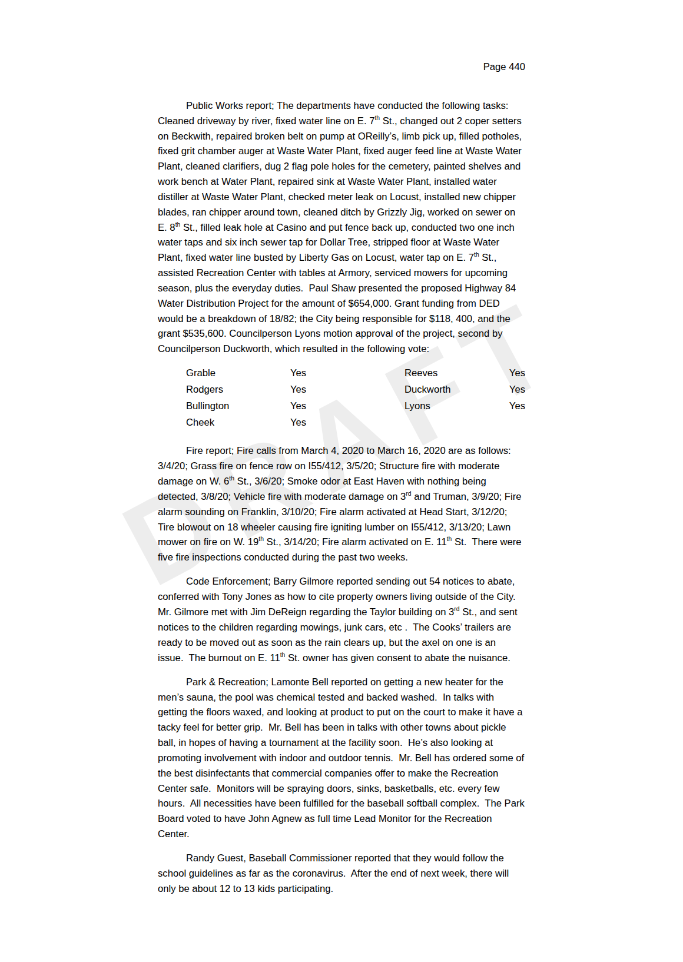DRAFT
Page 440
Public Works report; The departments have conducted the following tasks: Cleaned driveway by river, fixed water line on E. 7th St., changed out 2 coper setters on Beckwith, repaired broken belt on pump at OReilly’s, limb pick up, filled potholes, fixed grit chamber auger at Waste Water Plant, fixed auger feed line at Waste Water Plant, cleaned clarifiers, dug 2 flag pole holes for the cemetery, painted shelves and work bench at Water Plant, repaired sink at Waste Water Plant, installed water distiller at Waste Water Plant, checked meter leak on Locust, installed new chipper blades, ran chipper around town, cleaned ditch by Grizzly Jig, worked on sewer on E. 8th St., filled leak hole at Casino and put fence back up, conducted two one inch water taps and six inch sewer tap for Dollar Tree, stripped floor at Waste Water Plant, fixed water line busted by Liberty Gas on Locust, water tap on E. 7th St., assisted Recreation Center with tables at Armory, serviced mowers for upcoming season, plus the everyday duties. Paul Shaw presented the proposed Highway 84 Water Distribution Project for the amount of $654,000. Grant funding from DED would be a breakdown of 18/82; the City being responsible for $118, 400, and the grant $535,600. Councilperson Lyons motion approval of the project, second by Councilperson Duckworth, which resulted in the following vote:
| Grable | Yes | Reeves | Yes |
| Rodgers | Yes | Duckworth | Yes |
| Bullington | Yes | Lyons | Yes |
| Cheek | Yes | | |
Fire report; Fire calls from March 4, 2020 to March 16, 2020 are as follows: 3/4/20; Grass fire on fence row on I55/412, 3/5/20; Structure fire with moderate damage on W. 6th St., 3/6/20; Smoke odor at East Haven with nothing being detected, 3/8/20; Vehicle fire with moderate damage on 3rd and Truman, 3/9/20; Fire alarm sounding on Franklin, 3/10/20; Fire alarm activated at Head Start, 3/12/20; Tire blowout on 18 wheeler causing fire igniting lumber on I55/412, 3/13/20; Lawn mower on fire on W. 19th St., 3/14/20; Fire alarm activated on E. 11th St. There were five fire inspections conducted during the past two weeks.
Code Enforcement; Barry Gilmore reported sending out 54 notices to abate, conferred with Tony Jones as how to cite property owners living outside of the City. Mr. Gilmore met with Jim DeReign regarding the Taylor building on 3rd St., and sent notices to the children regarding mowings, junk cars, etc . The Cooks’ trailers are ready to be moved out as soon as the rain clears up, but the axel on one is an issue. The burnout on E. 11th St. owner has given consent to abate the nuisance.
Park & Recreation; Lamonte Bell reported on getting a new heater for the men’s sauna, the pool was chemical tested and backed washed. In talks with getting the floors waxed, and looking at product to put on the court to make it have a tacky feel for better grip. Mr. Bell has been in talks with other towns about pickle ball, in hopes of having a tournament at the facility soon. He’s also looking at promoting involvement with indoor and outdoor tennis. Mr. Bell has ordered some of the best disinfectants that commercial companies offer to make the Recreation Center safe. Monitors will be spraying doors, sinks, basketballs, etc. every few hours. All necessities have been fulfilled for the baseball softball complex. The Park Board voted to have John Agnew as full time Lead Monitor for the Recreation Center.
Randy Guest, Baseball Commissioner reported that they would follow the school guidelines as far as the coronavirus. After the end of next week, there will only be about 12 to 13 kids participating.